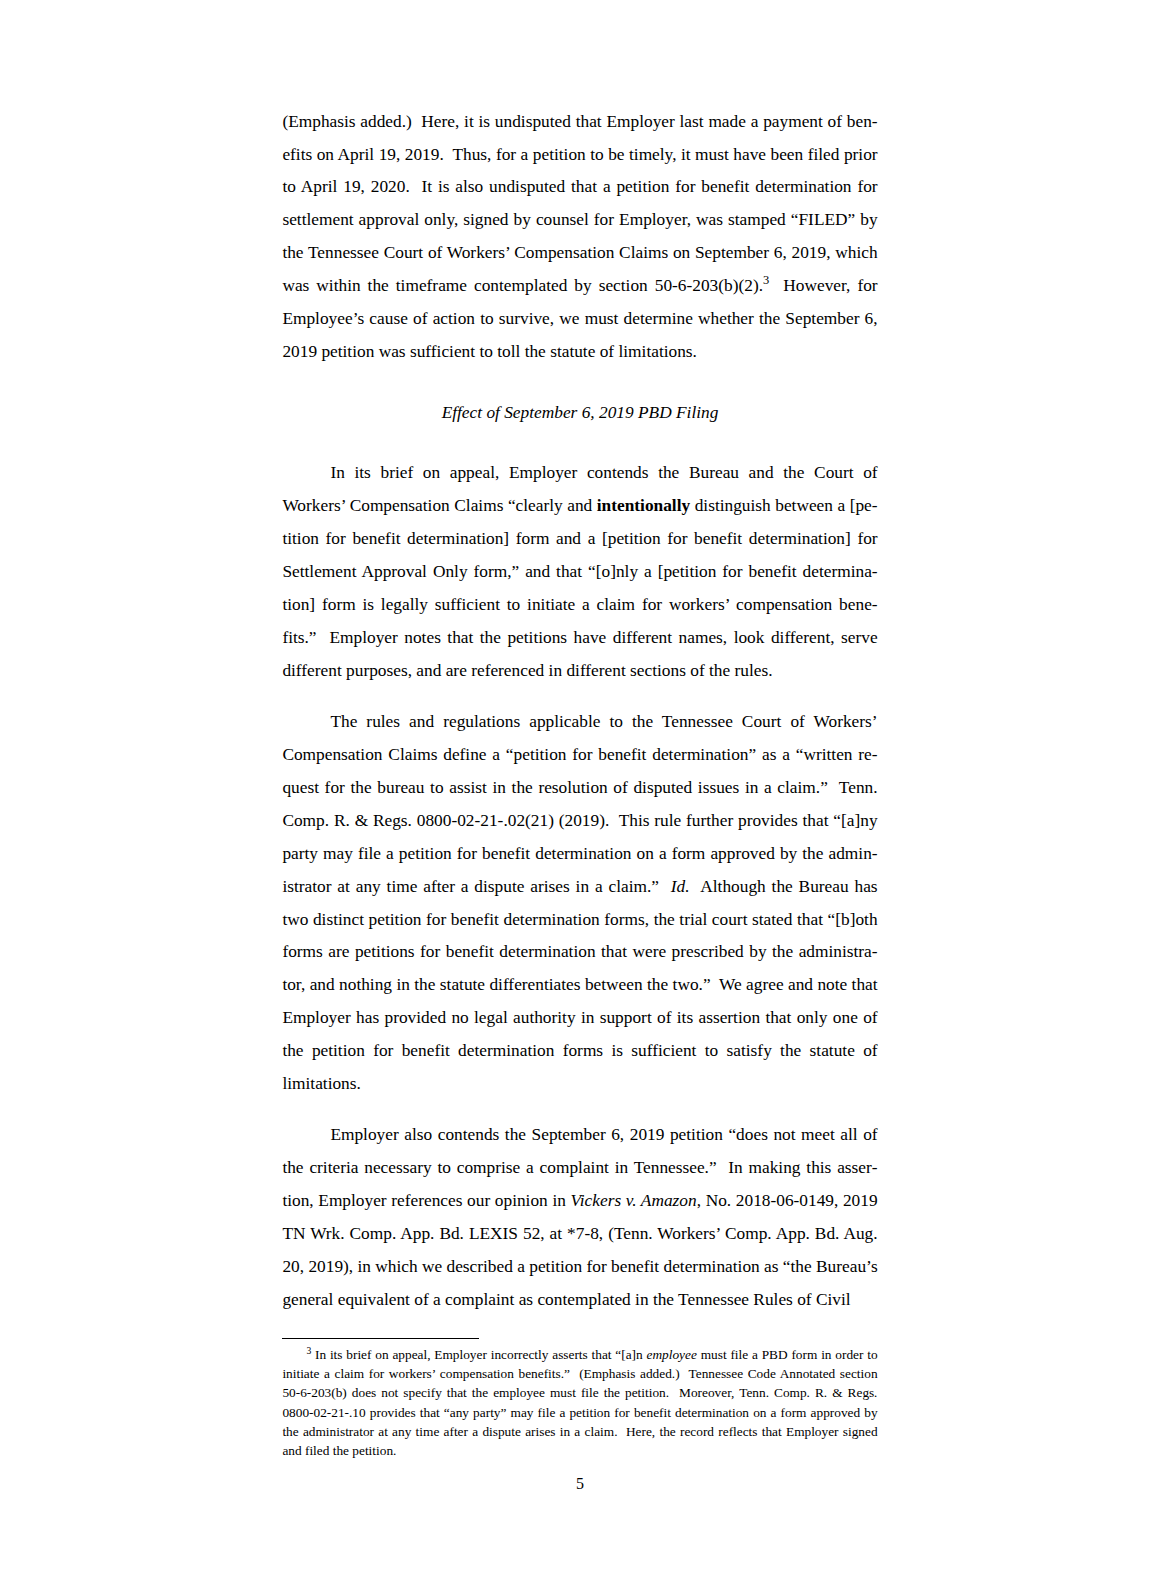(Emphasis added.) Here, it is undisputed that Employer last made a payment of benefits on April 19, 2019. Thus, for a petition to be timely, it must have been filed prior to April 19, 2020. It is also undisputed that a petition for benefit determination for settlement approval only, signed by counsel for Employer, was stamped “FILED” by the Tennessee Court of Workers’ Compensation Claims on September 6, 2019, which was within the timeframe contemplated by section 50-6-203(b)(2).3 However, for Employee’s cause of action to survive, we must determine whether the September 6, 2019 petition was sufficient to toll the statute of limitations.
Effect of September 6, 2019 PBD Filing
In its brief on appeal, Employer contends the Bureau and the Court of Workers’ Compensation Claims “clearly and intentionally distinguish between a [petition for benefit determination] form and a [petition for benefit determination] for Settlement Approval Only form,” and that “[o]nly a [petition for benefit determination] form is legally sufficient to initiate a claim for workers’ compensation benefits.” Employer notes that the petitions have different names, look different, serve different purposes, and are referenced in different sections of the rules.
The rules and regulations applicable to the Tennessee Court of Workers’ Compensation Claims define a “petition for benefit determination” as a “written request for the bureau to assist in the resolution of disputed issues in a claim.” Tenn. Comp. R. & Regs. 0800-02-21-.02(21) (2019). This rule further provides that “[a]ny party may file a petition for benefit determination on a form approved by the administrator at any time after a dispute arises in a claim.” Id. Although the Bureau has two distinct petition for benefit determination forms, the trial court stated that “[b]oth forms are petitions for benefit determination that were prescribed by the administrator, and nothing in the statute differentiates between the two.” We agree and note that Employer has provided no legal authority in support of its assertion that only one of the petition for benefit determination forms is sufficient to satisfy the statute of limitations.
Employer also contends the September 6, 2019 petition “does not meet all of the criteria necessary to comprise a complaint in Tennessee.” In making this assertion, Employer references our opinion in Vickers v. Amazon, No. 2018-06-0149, 2019 TN Wrk. Comp. App. Bd. LEXIS 52, at *7-8, (Tenn. Workers’ Comp. App. Bd. Aug. 20, 2019), in which we described a petition for benefit determination as “the Bureau’s general equivalent of a complaint as contemplated in the Tennessee Rules of Civil
3 In its brief on appeal, Employer incorrectly asserts that “[a]n employee must file a PBD form in order to initiate a claim for workers’ compensation benefits.” (Emphasis added.) Tennessee Code Annotated section 50-6-203(b) does not specify that the employee must file the petition. Moreover, Tenn. Comp. R. & Regs. 0800-02-21-.10 provides that “any party” may file a petition for benefit determination on a form approved by the administrator at any time after a dispute arises in a claim. Here, the record reflects that Employer signed and filed the petition.
5